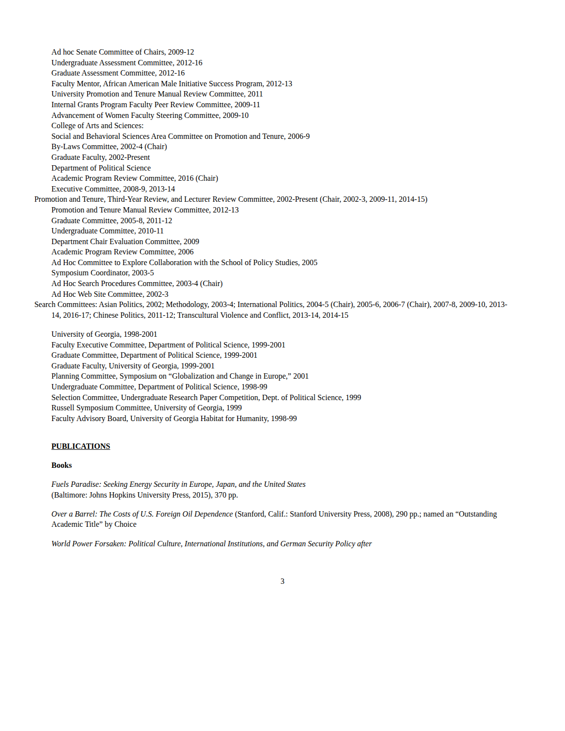Ad hoc Senate Committee of Chairs, 2009-12
Undergraduate Assessment Committee, 2012-16
Graduate Assessment Committee, 2012-16
Faculty Mentor, African American Male Initiative Success Program, 2012-13
University Promotion and Tenure Manual Review Committee, 2011
Internal Grants Program Faculty Peer Review Committee, 2009-11
Advancement of Women Faculty Steering Committee, 2009-10
College of Arts and Sciences:
Social and Behavioral Sciences Area Committee on Promotion and Tenure, 2006-9
By-Laws Committee, 2002-4 (Chair)
Graduate Faculty, 2002-Present
Department of Political Science
Academic Program Review Committee, 2016 (Chair)
Executive Committee, 2008-9, 2013-14
Promotion and Tenure, Third-Year Review, and Lecturer Review Committee, 2002-Present (Chair, 2002-3, 2009-11, 2014-15)
Promotion and Tenure Manual Review Committee, 2012-13
Graduate Committee, 2005-8, 2011-12
Undergraduate Committee, 2010-11
Department Chair Evaluation Committee, 2009
Academic Program Review Committee, 2006
Ad Hoc Committee to Explore Collaboration with the School of Policy Studies, 2005
Symposium Coordinator, 2003-5
Ad Hoc Search Procedures Committee, 2003-4 (Chair)
Ad Hoc Web Site Committee, 2002-3
Search Committees: Asian Politics, 2002; Methodology, 2003-4; International Politics, 2004-5 (Chair), 2005-6, 2006-7 (Chair), 2007-8, 2009-10, 2013-14, 2016-17; Chinese Politics, 2011-12; Transcultural Violence and Conflict, 2013-14, 2014-15
University of Georgia, 1998-2001
Faculty Executive Committee, Department of Political Science, 1999-2001
Graduate Committee, Department of Political Science, 1999-2001
Graduate Faculty, University of Georgia, 1999-2001
Planning Committee, Symposium on “Globalization and Change in Europe,” 2001
Undergraduate Committee, Department of Political Science, 1998-99
Selection Committee, Undergraduate Research Paper Competition, Dept. of Political Science, 1999
Russell Symposium Committee, University of Georgia, 1999
Faculty Advisory Board, University of Georgia Habitat for Humanity, 1998-99
PUBLICATIONS
Books
Fuels Paradise: Seeking Energy Security in Europe, Japan, and the United States
(Baltimore: Johns Hopkins University Press, 2015), 370 pp.
Over a Barrel: The Costs of U.S. Foreign Oil Dependence (Stanford, Calif.: Stanford University Press, 2008), 290 pp.; named an “Outstanding Academic Title” by Choice
World Power Forsaken: Political Culture, International Institutions, and German Security Policy after
3